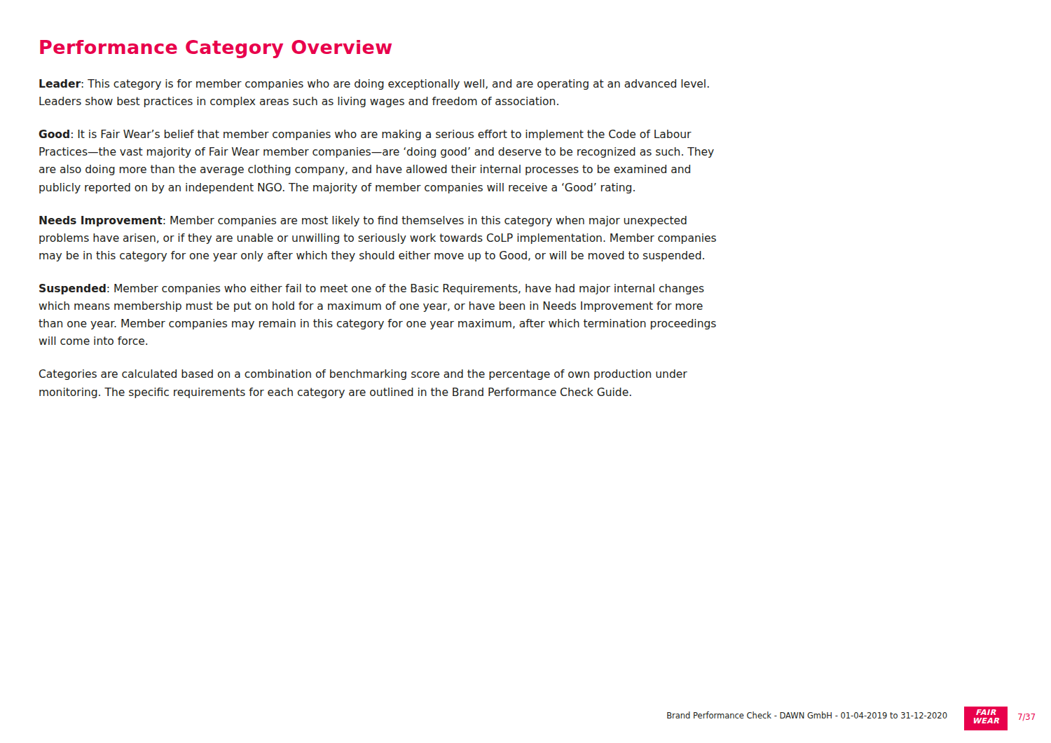Performance Category Overview
Leader: This category is for member companies who are doing exceptionally well, and are operating at an advanced level. Leaders show best practices in complex areas such as living wages and freedom of association.
Good: It is Fair Wear’s belief that member companies who are making a serious effort to implement the Code of Labour Practices—the vast majority of Fair Wear member companies—are ‘doing good’ and deserve to be recognized as such. They are also doing more than the average clothing company, and have allowed their internal processes to be examined and publicly reported on by an independent NGO. The majority of member companies will receive a ‘Good’ rating.
Needs Improvement: Member companies are most likely to find themselves in this category when major unexpected problems have arisen, or if they are unable or unwilling to seriously work towards CoLP implementation. Member companies may be in this category for one year only after which they should either move up to Good, or will be moved to suspended.
Suspended: Member companies who either fail to meet one of the Basic Requirements, have had major internal changes which means membership must be put on hold for a maximum of one year, or have been in Needs Improvement for more than one year. Member companies may remain in this category for one year maximum, after which termination proceedings will come into force.
Categories are calculated based on a combination of benchmarking score and the percentage of own production under monitoring. The specific requirements for each category are outlined in the Brand Performance Check Guide.
Brand Performance Check - DAWN GmbH - 01-04-2019 to 31-12-2020
FAIR
WEAR
7/37